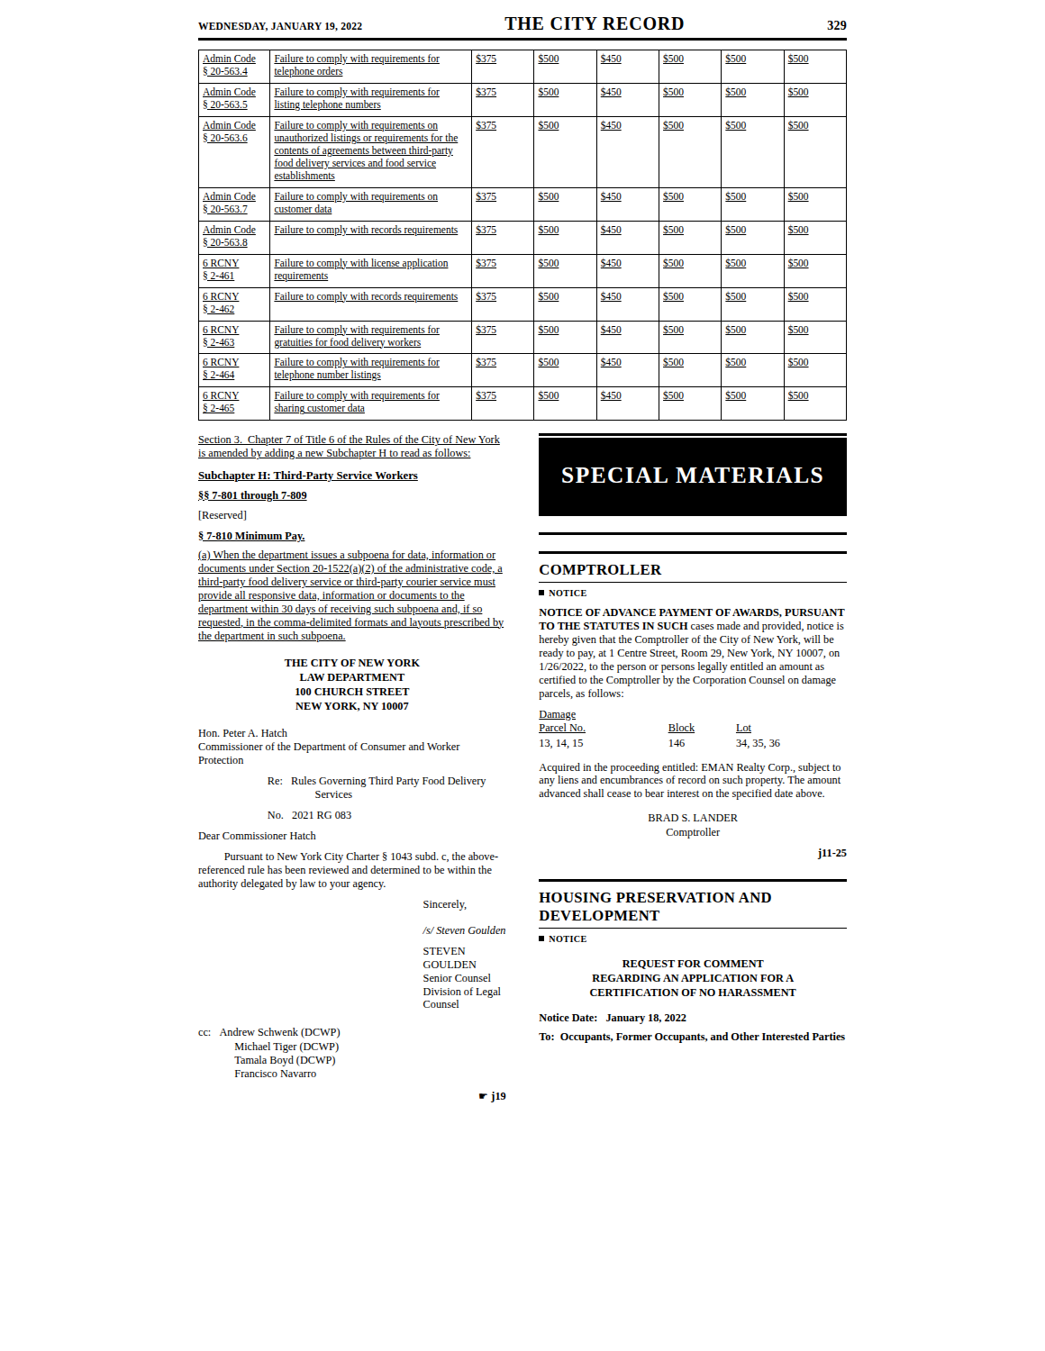Wednesday, January 19, 2022
THE CITY RECORD
329
| Admin Code § 20-563.4 | Failure to comply with requirements for telephone orders | $375 | $500 | $450 | $500 | $500 | $500 |
| Admin Code § 20-563.5 | Failure to comply with requirements for listing telephone numbers | $375 | $500 | $450 | $500 | $500 | $500 |
| Admin Code § 20-563.6 | Failure to comply with requirements on unauthorized listings or requirements for the contents of agreements between third-party food delivery services and food service establishments | $375 | $500 | $450 | $500 | $500 | $500 |
| Admin Code § 20-563.7 | Failure to comply with requirements on customer data | $375 | $500 | $450 | $500 | $500 | $500 |
| Admin Code § 20-563.8 | Failure to comply with records requirements | $375 | $500 | $450 | $500 | $500 | $500 |
| 6 RCNY § 2-461 | Failure to comply with license application requirements | $375 | $500 | $450 | $500 | $500 | $500 |
| 6 RCNY § 2-462 | Failure to comply with records requirements | $375 | $500 | $450 | $500 | $500 | $500 |
| 6 RCNY § 2-463 | Failure to comply with requirements for gratuities for food delivery workers | $375 | $500 | $450 | $500 | $500 | $500 |
| 6 RCNY § 2-464 | Failure to comply with requirements for telephone number listings | $375 | $500 | $450 | $500 | $500 | $500 |
| 6 RCNY § 2-465 | Failure to comply with requirements for sharing customer data | $375 | $500 | $450 | $500 | $500 | $500 |
Section 3. Chapter 7 of Title 6 of the Rules of the City of New York is amended by adding a new Subchapter H to read as follows:
Subchapter H: Third-Party Service Workers
§§ 7-801 through 7-809
[Reserved]
§ 7-810 Minimum Pay.
(a) When the department issues a subpoena for data, information or documents under Section 20-1522(a)(2) of the administrative code, a third-party food delivery service or third-party courier service must provide all responsive data, information or documents to the department within 30 days of receiving such subpoena and, if so requested, in the comma-delimited formats and layouts prescribed by the department in such subpoena.
THE CITY OF NEW YORK
LAW DEPARTMENT
100 CHURCH STREET
NEW YORK, NY 10007
Hon. Peter A. Hatch
Commissioner of the Department of Consumer and Worker Protection
Re: Rules Governing Third Party Food Delivery Services
No. 2021 RG 083
Dear Commissioner Hatch
Pursuant to New York City Charter § 1043 subd. c, the above-referenced rule has been reviewed and determined to be within the authority delegated by law to your agency.
Sincerely,
/s/ Steven Goulden
STEVEN GOULDEN
Senior Counsel
Division of Legal Counsel
cc: Andrew Schwenk (DCWP)
Michael Tiger (DCWP)
Tamala Boyd (DCWP)
Francisco Navarro
☛ j19
SPECIAL MATERIALS
COMPTROLLER
NOTICE
NOTICE OF ADVANCE PAYMENT OF AWARDS, PURSUANT TO THE STATUTES IN SUCH cases made and provided, notice is hereby given that the Comptroller of the City of New York, will be ready to pay, at 1 Centre Street, Room 29, New York, NY 10007, on 1/26/2022, to the person or persons legally entitled an amount as certified to the Comptroller by the Corporation Counsel on damage parcels, as follows:
| Damage Parcel No. | Block | Lot |
| 13, 14, 15 | 146 | 34, 35, 36 |
Acquired in the proceeding entitled: EMAN Realty Corp., subject to any liens and encumbrances of record on such property. The amount advanced shall cease to bear interest on the specified date above.
BRAD S. LANDER
Comptroller
j11-25
HOUSING PRESERVATION AND DEVELOPMENT
NOTICE
REQUEST FOR COMMENT
REGARDING AN APPLICATION FOR A
CERTIFICATION OF NO HARASSMENT
Notice Date: January 18, 2022
To: Occupants, Former Occupants, and Other Interested Parties